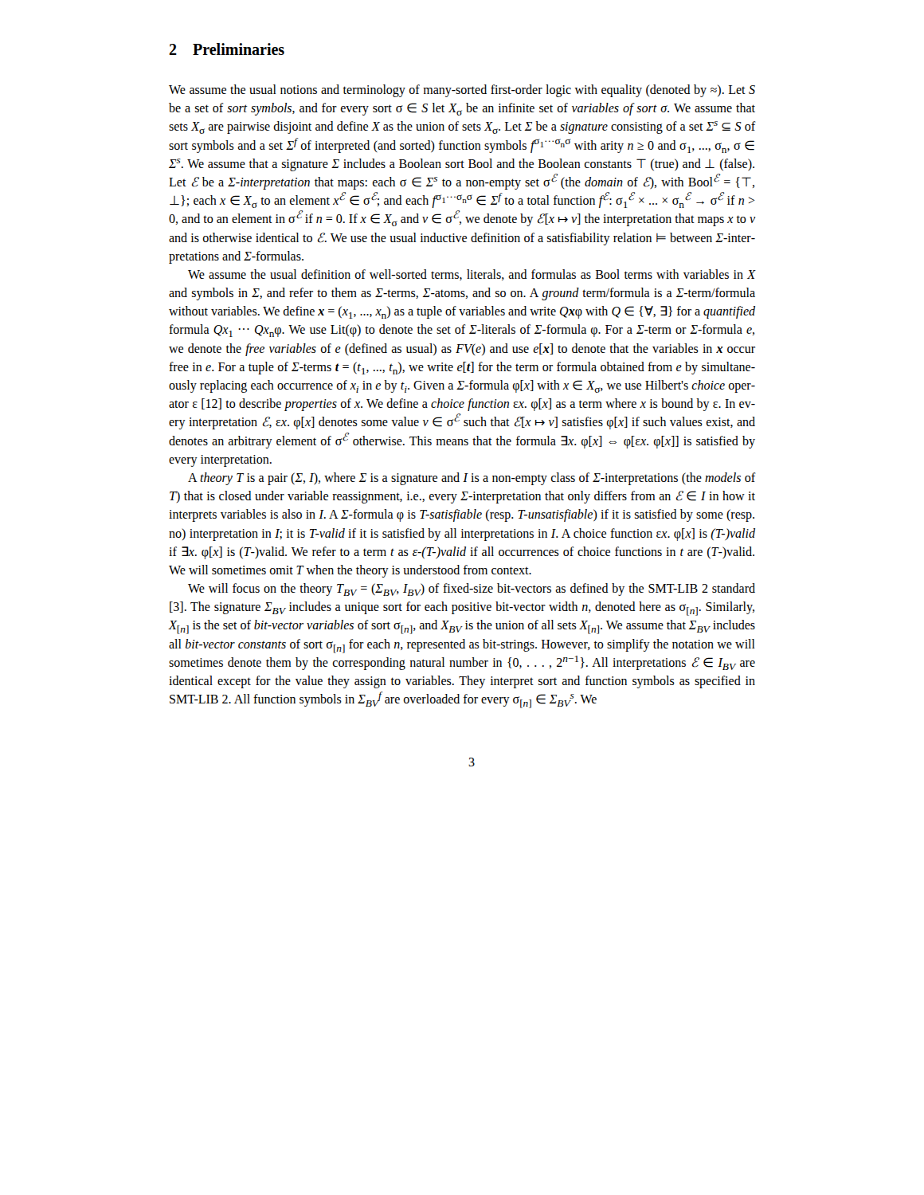2 Preliminaries
We assume the usual notions and terminology of many-sorted first-order logic with equality (denoted by ≈). Let S be a set of sort symbols, and for every sort σ ∈ S let Xσ be an infinite set of variables of sort σ. We assume that sets Xσ are pairwise disjoint and define X as the union of sets Xσ. Let Σ be a signature consisting of a set Σs ⊆ S of sort symbols and a set Σf of interpreted (and sorted) function symbols fσ1···σnσ with arity n ≥ 0 and σ1, ..., σn, σ ∈ Σs. We assume that a signature Σ includes a Boolean sort Bool and the Boolean constants ⊤ (true) and ⊥ (false). Let ℰ be a Σ-interpretation that maps: each σ ∈ Σs to a non-empty set σℰ (the domain of ℰ), with Boolℰ = {⊤, ⊥}; each x ∈ Xσ to an element xℰ ∈ σℰ; and each fσ1···σnσ ∈ Σf to a total function fℰ: σ1ℰ × ... × σnℰ → σℰ if n > 0, and to an element in σℰ if n = 0. If x ∈ Xσ and v ∈ σℰ, we denote by ℰ[x ↦ v] the interpretation that maps x to v and is otherwise identical to ℰ. We use the usual inductive definition of a satisfiability relation ⊨ between Σ-interpretations and Σ-formulas.
We assume the usual definition of well-sorted terms, literals, and formulas as Bool terms with variables in X and symbols in Σ, and refer to them as Σ-terms, Σ-atoms, and so on. A ground term/formula is a Σ-term/formula without variables. We define x = (x1, ..., xn) as a tuple of variables and write Qxφ with Q ∈ {∀, ∃} for a quantified formula Qx1 ··· Qxnφ. We use Lit(φ) to denote the set of Σ-literals of Σ-formula φ. For a Σ-term or Σ-formula e, we denote the free variables of e (defined as usual) as FV(e) and use e[x] to denote that the variables in x occur free in e. For a tuple of Σ-terms t = (t1, ..., tn), we write e[t] for the term or formula obtained from e by simultaneously replacing each occurrence of xi in e by ti. Given a Σ-formula φ[x] with x ∈ Xσ, we use Hilbert's choice operator ε [12] to describe properties of x. We define a choice function εx. φ[x] as a term where x is bound by ε. In every interpretation ℰ, εx. φ[x] denotes some value v ∈ σℰ such that ℰ[x ↦ v] satisfies φ[x] if such values exist, and denotes an arbitrary element of σℰ otherwise. This means that the formula ∃x. φ[x] ⇔ φ[εx. φ[x]] is satisfied by every interpretation.
A theory T is a pair (Σ, I), where Σ is a signature and I is a non-empty class of Σ-interpretations (the models of T) that is closed under variable reassignment, i.e., every Σ-interpretation that only differs from an ℰ ∈ I in how it interprets variables is also in I. A Σ-formula φ is T-satisfiable (resp. T-unsatisfiable) if it is satisfied by some (resp. no) interpretation in I; it is T-valid if it is satisfied by all interpretations in I. A choice function εx. φ[x] is (T-)valid if ∃x. φ[x] is (T-)valid. We refer to a term t as ε-(T-)valid if all occurrences of choice functions in t are (T-)valid. We will sometimes omit T when the theory is understood from context.
We will focus on the theory TBV = (ΣBV, IBV) of fixed-size bit-vectors as defined by the SMT-LIB 2 standard [3]. The signature ΣBV includes a unique sort for each positive bit-vector width n, denoted here as σ[n]. Similarly, X[n] is the set of bit-vector variables of sort σ[n], and XBV is the union of all sets X[n]. We assume that ΣBV includes all bit-vector constants of sort σ[n] for each n, represented as bit-strings. However, to simplify the notation we will sometimes denote them by the corresponding natural number in {0, . . . , 2n−1}. All interpretations ℰ ∈ IBV are identical except for the value they assign to variables. They interpret sort and function symbols as specified in SMT-LIB 2. All function symbols in ΣBVf are overloaded for every σ[n] ∈ ΣBVs. We
3